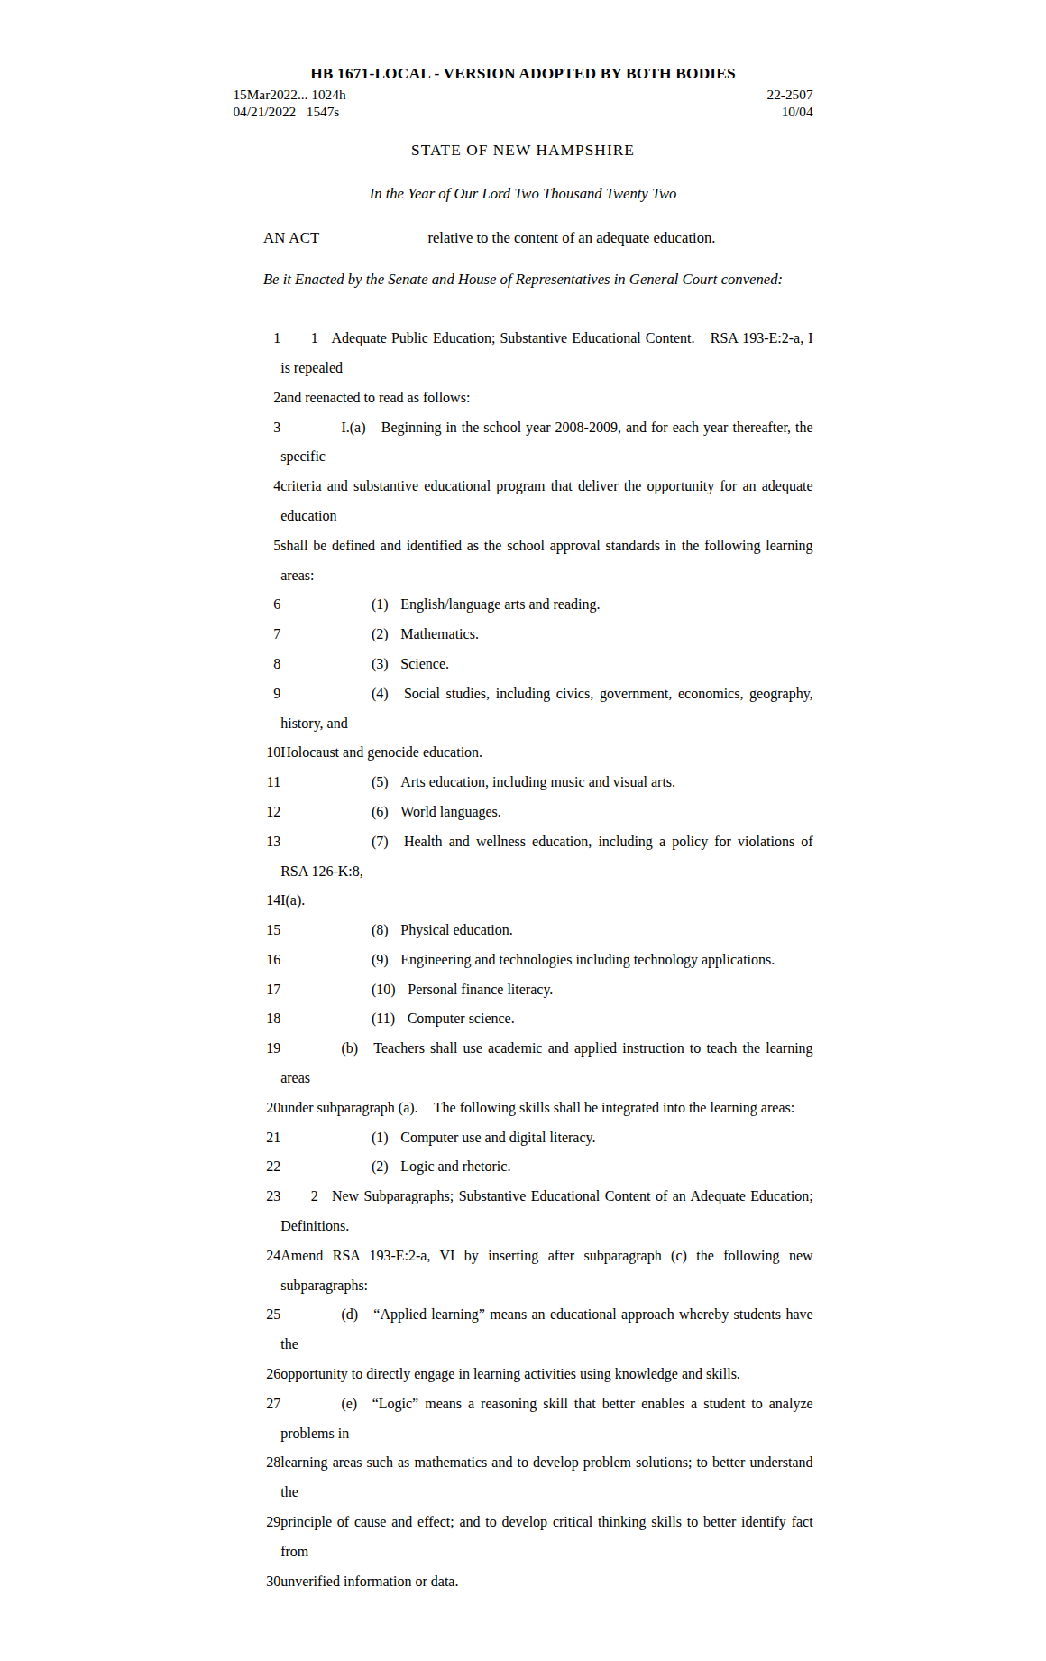HB 1671-LOCAL - VERSION ADOPTED BY BOTH BODIES
15Mar2022... 1024h
04/21/2022 1547s
22-2507
10/04
STATE OF NEW HAMPSHIRE
In the Year of Our Lord Two Thousand Twenty Two
AN ACTrelative to the content of an adequate education.
Be it Enacted by the Senate and House of Representatives in General Court convened:
| 1 | 1 Adequate Public Education; Substantive Educational Content. RSA 193-E:2-a, I is repealed |
| 2 | and reenacted to read as follows: |
| 3 | I.(a) Beginning in the school year 2008-2009, and for each year thereafter, the specific |
| 4 | criteria and substantive educational program that deliver the opportunity for an adequate education |
| 5 | shall be defined and identified as the school approval standards in the following learning areas: |
| 6 | (1) English/language arts and reading. |
| 7 | (2) Mathematics. |
| 8 | (3) Science. |
| 9 | (4) Social studies, including civics, government, economics, geography, history, and |
| 10 | Holocaust and genocide education. |
| 11 | (5) Arts education, including music and visual arts. |
| 12 | (6) World languages. |
| 13 | (7) Health and wellness education, including a policy for violations of RSA 126-K:8, |
| 14 | I(a). |
| 15 | (8) Physical education. |
| 16 | (9) Engineering and technologies including technology applications. |
| 17 | (10) Personal finance literacy. |
| 18 | (11) Computer science. |
| 19 | (b) Teachers shall use academic and applied instruction to teach the learning areas |
| 20 | under subparagraph (a). The following skills shall be integrated into the learning areas: |
| 21 | (1) Computer use and digital literacy. |
| 22 | (2) Logic and rhetoric. |
| 23 | 2 New Subparagraphs; Substantive Educational Content of an Adequate Education; Definitions. |
| 24 | Amend RSA 193-E:2-a, VI by inserting after subparagraph (c) the following new subparagraphs: |
| 25 | (d) “Applied learning” means an educational approach whereby students have the |
| 26 | opportunity to directly engage in learning activities using knowledge and skills. |
| 27 | (e) “Logic” means a reasoning skill that better enables a student to analyze problems in |
| 28 | learning areas such as mathematics and to develop problem solutions; to better understand the |
| 29 | principle of cause and effect; and to develop critical thinking skills to better identify fact from |
| 30 | unverified information or data. |